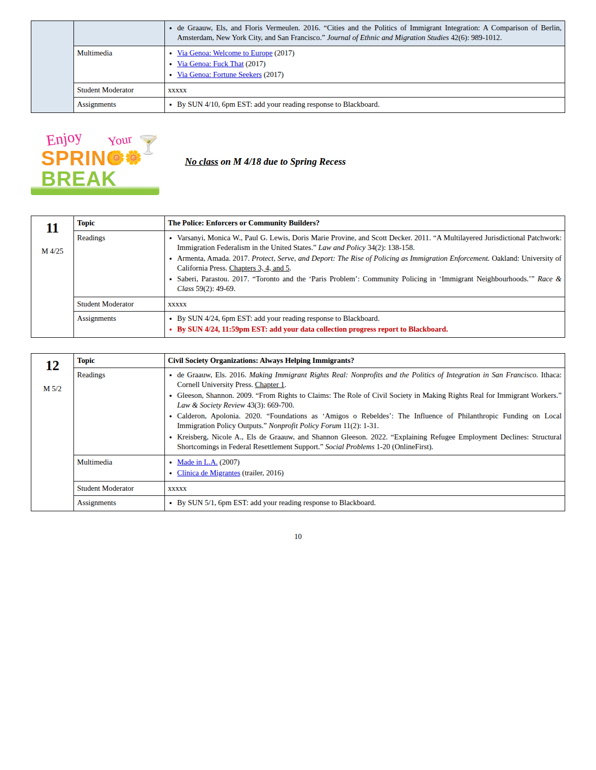| | | de Graauw, Els, and Floris Vermeulen. 2016. “Cities and the Politics of Immigrant Integration: A Comparison of Berlin, Amsterdam, New York City, and San Francisco.” Journal of Ethnic and Migration Studies 42(6): 989-1012. |
| Multimedia | Via Genoa: Welcome to Europe (2017) Via Genoa: Fuck That (2017) Via Genoa: Fortune Seekers (2017) |
| Student Moderator | xxxxx |
| Assignments | By SUN 4/10, 6pm EST: add your reading response to Blackboard. |
Enjoy Your 🍸 SPRING BREAK 🌼🌼
No class on M 4/18 due to Spring Recess
| 11 M 4/25 | Topic | The Police: Enforcers or Community Builders? |
| Readings | Varsanyi, Monica W., Paul G. Lewis, Doris Marie Provine, and Scott Decker. 2011. “A Multilayered Jurisdictional Patchwork: Immigration Federalism in the United States.” Law and Policy 34(2): 138-158. Armenta, Amada. 2017. Protect, Serve, and Deport: The Rise of Policing as Immigration Enforcement. Oakland: University of California Press. Chapters 3, 4, and 5 . Saberi, Parastou. 2017. “Toronto and the ‘Paris Problem’: Community Policing in ‘Immigrant Neighbourhoods.’” Race & Class 59(2): 49-69. |
| Student Moderator | xxxxx |
| Assignments | By SUN 4/24, 6pm EST: add your reading response to Blackboard. By SUN 4/24, 11:59pm EST: add your data collection progress report to Blackboard. |
| 12 M 5/2 | Topic | Civil Society Organizations: Always Helping Immigrants? |
| Readings | de Graauw, Els. 2016. Making Immigrant Rights Real: Nonprofits and the Politics of Integration in San Francisco. Ithaca: Cornell University Press. Chapter 1 . Gleeson, Shannon. 2009. “From Rights to Claims: The Role of Civil Society in Making Rights Real for Immigrant Workers.” Law & Society Review 43(3): 669-700. Calderon, Apolonia. 2020. “Foundations as ‘Amigos o Rebeldes’: The Influence of Philanthropic Funding on Local Immigration Policy Outputs.” Nonprofit Policy Forum 11(2): 1-31. Kreisberg, Nicole A., Els de Graauw, and Shannon Gleeson. 2022. “Explaining Refugee Employment Declines: Structural Shortcomings in Federal Resettlement Support.” Social Problems 1-20 (OnlineFirst). |
| Multimedia | Made in L.A. (2007) Clínica de Migrantes (trailer, 2016) |
| Student Moderator | xxxxx |
| Assignments | By SUN 5/1, 6pm EST: add your reading response to Blackboard. |
10